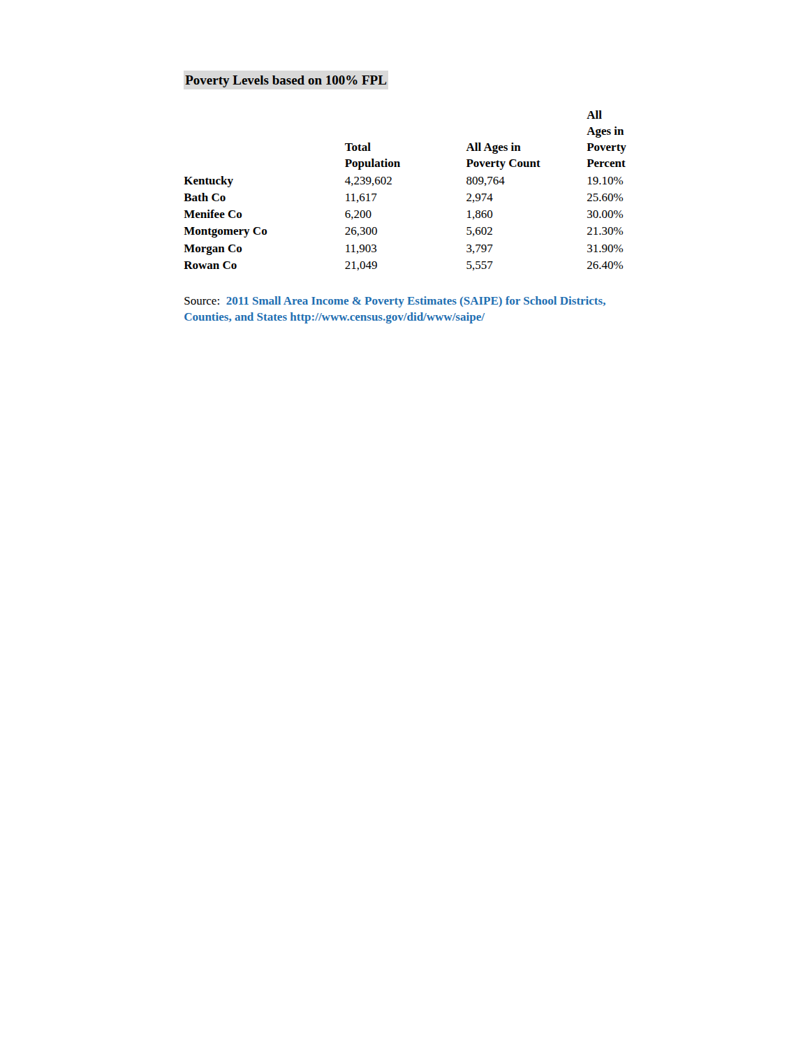Poverty Levels based on 100% FPL
| | Total Population | All Ages in Poverty Count | All Ages in Poverty Percent |
| --- | --- | --- | --- |
| Kentucky | 4,239,602 | 809,764 | 19.10% |
| Bath Co | 11,617 | 2,974 | 25.60% |
| Menifee Co | 6,200 | 1,860 | 30.00% |
| Montgomery Co | 26,300 | 5,602 | 21.30% |
| Morgan Co | 11,903 | 3,797 | 31.90% |
| Rowan Co | 21,049 | 5,557 | 26.40% |
Source: 2011 Small Area Income & Poverty Estimates (SAIPE) for School Districts, Counties, and States http://www.census.gov/did/www/saipe/